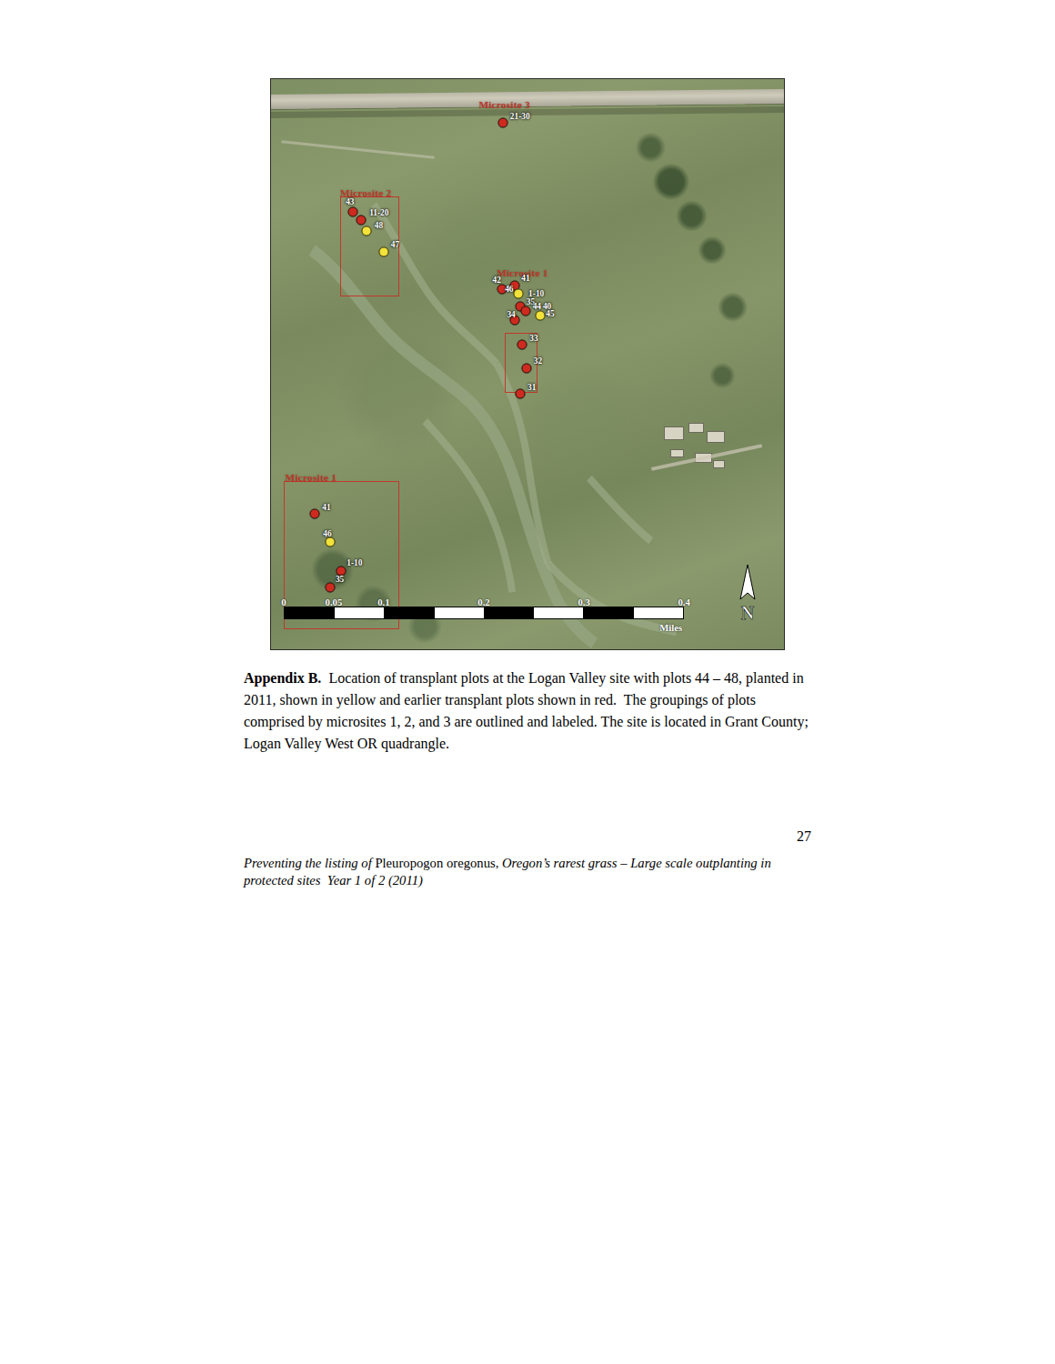Microsite 3
21-30
Microsite 2
43
11-20
48
47
Microsite 1
42
41
46
1-10
35
44
40
45
34
33
32
31
Microsite 1
41
46
1-10
35
0 0.05 0.1 0.2 0.3 0.4
Miles
N
Appendix B. Location of transplant plots at the Logan Valley site with plots 44 – 48, planted in 2011, shown in yellow and earlier transplant plots shown in red. The groupings of plots comprised by microsites 1, 2, and 3 are outlined and labeled. The site is located in Grant County; Logan Valley West OR quadrangle.
27
Preventing the listing of Pleuropogon oregonus, Oregon’s rarest grass – Large scale outplanting in protected sites Year 1 of 2 (2011)